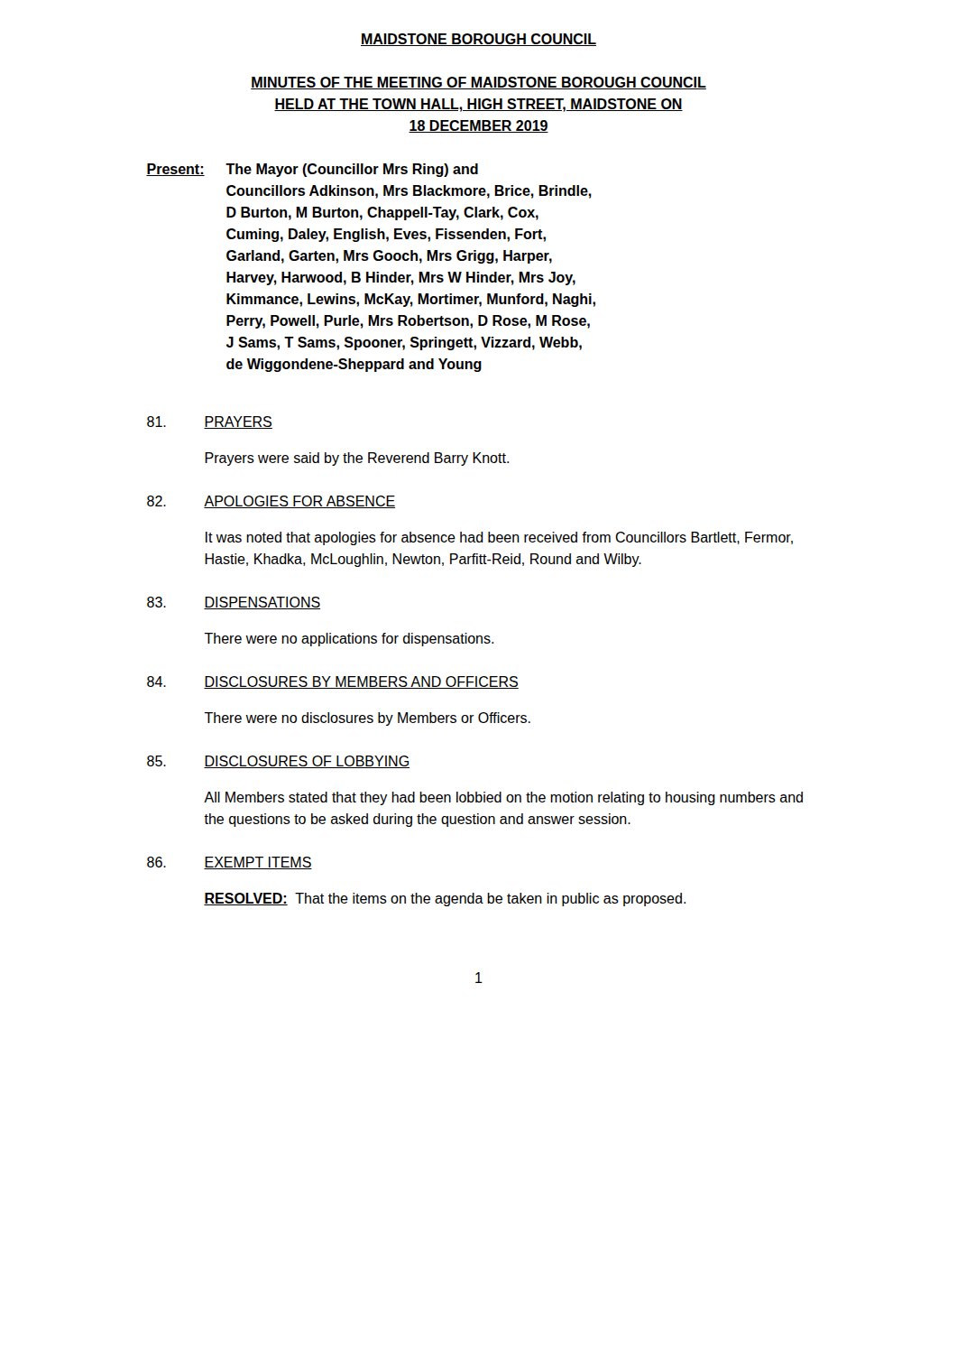MAIDSTONE BOROUGH COUNCIL
MINUTES OF THE MEETING OF MAIDSTONE BOROUGH COUNCIL
HELD AT THE TOWN HALL, HIGH STREET, MAIDSTONE ON
18 DECEMBER 2019
Present:
The Mayor (Councillor Mrs Ring) and
Councillors Adkinson, Mrs Blackmore, Brice, Brindle,
D Burton, M Burton, Chappell-Tay, Clark, Cox,
Cuming, Daley, English, Eves, Fissenden, Fort,
Garland, Garten, Mrs Gooch, Mrs Grigg, Harper,
Harvey, Harwood, B Hinder, Mrs W Hinder, Mrs Joy,
Kimmance, Lewins, McKay, Mortimer, Munford, Naghi,
Perry, Powell, Purle, Mrs Robertson, D Rose, M Rose,
J Sams, T Sams, Spooner, Springett, Vizzard, Webb,
de Wiggondene-Sheppard and Young
81. PRAYERS
Prayers were said by the Reverend Barry Knott.
82. APOLOGIES FOR ABSENCE
It was noted that apologies for absence had been received from Councillors Bartlett, Fermor, Hastie, Khadka, McLoughlin, Newton, Parfitt-Reid, Round and Wilby.
83. DISPENSATIONS
There were no applications for dispensations.
84. DISCLOSURES BY MEMBERS AND OFFICERS
There were no disclosures by Members or Officers.
85. DISCLOSURES OF LOBBYING
All Members stated that they had been lobbied on the motion relating to housing numbers and the questions to be asked during the question and answer session.
86. EXEMPT ITEMS
RESOLVED: That the items on the agenda be taken in public as proposed.
1